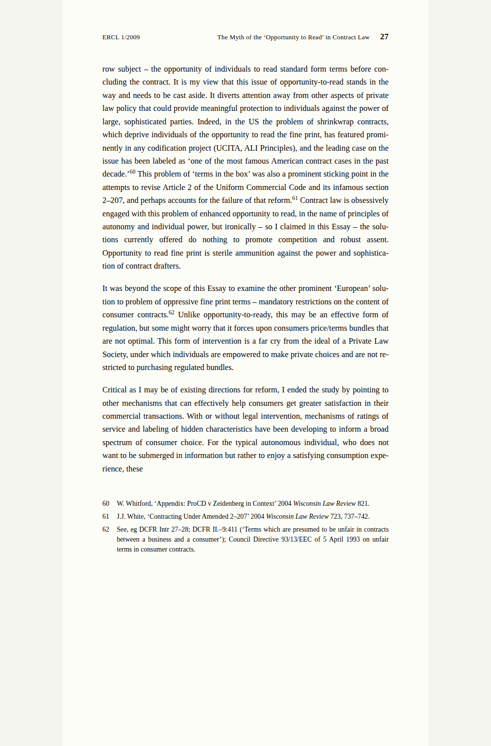ERCL 1/2009 The Myth of the ‘Opportunity to Read’ in Contract Law 27
row subject – the opportunity of individuals to read standard form terms before concluding the contract. It is my view that this issue of opportunity-to-read stands in the way and needs to be cast aside. It diverts attention away from other aspects of private law policy that could provide meaningful protection to individuals against the power of large, sophisticated parties. Indeed, in the US the problem of shrinkwrap contracts, which deprive individuals of the opportunity to read the fine print, has featured prominently in any codification project (UCITA, ALI Principles), and the leading case on the issue has been labeled as ‘one of the most famous American contract cases in the past decade.’60 This problem of ‘terms in the box’ was also a prominent sticking point in the attempts to revise Article 2 of the Uniform Commercial Code and its infamous section 2–207, and perhaps accounts for the failure of that reform.61 Contract law is obsessively engaged with this problem of enhanced opportunity to read, in the name of principles of autonomy and individual power, but ironically – so I claimed in this Essay – the solutions currently offered do nothing to promote competition and robust assent. Opportunity to read fine print is sterile ammunition against the power and sophistication of contract drafters.
It was beyond the scope of this Essay to examine the other prominent ‘European’ solution to problem of oppressive fine print terms – mandatory restrictions on the content of consumer contracts.62 Unlike opportunity-to-ready, this may be an effective form of regulation, but some might worry that it forces upon consumers price/terms bundles that are not optimal. This form of intervention is a far cry from the ideal of a Private Law Society, under which individuals are empowered to make private choices and are not restricted to purchasing regulated bundles.
Critical as I may be of existing directions for reform, I ended the study by pointing to other mechanisms that can effectively help consumers get greater satisfaction in their commercial transactions. With or without legal intervention, mechanisms of ratings of service and labeling of hidden characteristics have been developing to inform a broad spectrum of consumer choice. For the typical autonomous individual, who does not want to be submerged in information but rather to enjoy a satisfying consumption experience, these
60 W. Whitford, ‘Appendix: ProCD v Zeidenberg in Context’ 2004 Wisconsin Law Review 821.
61 J.J. White, ‘Contracting Under Amended 2–207’ 2004 Wisconsin Law Review 723, 737–742.
62 See, eg DCFR Intr 27–28; DCFR II.–9:411 (‘Terms which are presumed to be unfair in contracts between a business and a consumer’); Council Directive 93/13/EEC of 5 April 1993 on unfair terms in consumer contracts.